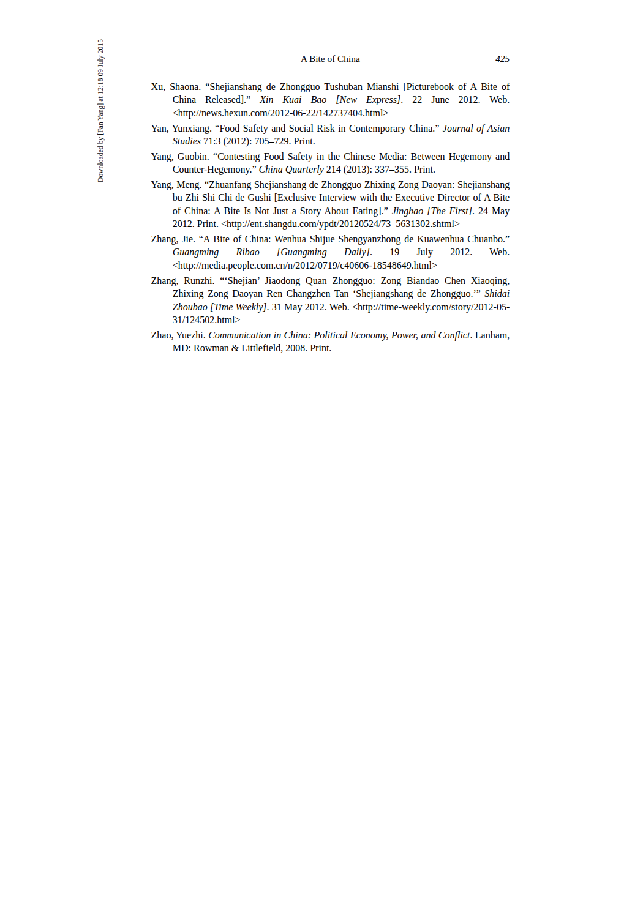Downloaded by [Fan Yang] at 12:18 09 July 2015
A Bite of China 425
Xu, Shaona. “Shejianshang de Zhongguo Tushuban Mianshi [Picturebook of A Bite of China Released].” Xin Kuai Bao [New Express]. 22 June 2012. Web. <http://news.hexun.com/2012-06-22/142737404.html>
Yan, Yunxiang. “Food Safety and Social Risk in Contemporary China.” Journal of Asian Studies 71:3 (2012): 705–729. Print.
Yang, Guobin. “Contesting Food Safety in the Chinese Media: Between Hegemony and Counter-Hegemony.” China Quarterly 214 (2013): 337–355. Print.
Yang, Meng. “Zhuanfang Shejianshang de Zhongguo Zhixing Zong Daoyan: Shejianshang bu Zhi Shi Chi de Gushi [Exclusive Interview with the Executive Director of A Bite of China: A Bite Is Not Just a Story About Eating].” Jingbao [The First]. 24 May 2012. Print. <http://ent.shangdu.com/ypdt/20120524/73_5631302.shtml>
Zhang, Jie. “A Bite of China: Wenhua Shijue Shengyanzhong de Kuawenhua Chuanbo.” Guangming Ribao [Guangming Daily]. 19 July 2012. Web. <http://media.people.com.cn/n/2012/0719/c40606-18548649.html>
Zhang, Runzhi. “‘Shejian’ Jiaodong Quan Zhongguo: Zong Biandao Chen Xiaoqing, Zhixing Zong Daoyan Ren Changzhen Tan ‘Shejiangshang de Zhongguo.’” Shidai Zhoubao [Time Weekly]. 31 May 2012. Web. <http://time-weekly.com/story/2012-05-31/124502.html>
Zhao, Yuezhi. Communication in China: Political Economy, Power, and Conflict. Lanham, MD: Rowman & Littlefield, 2008. Print.